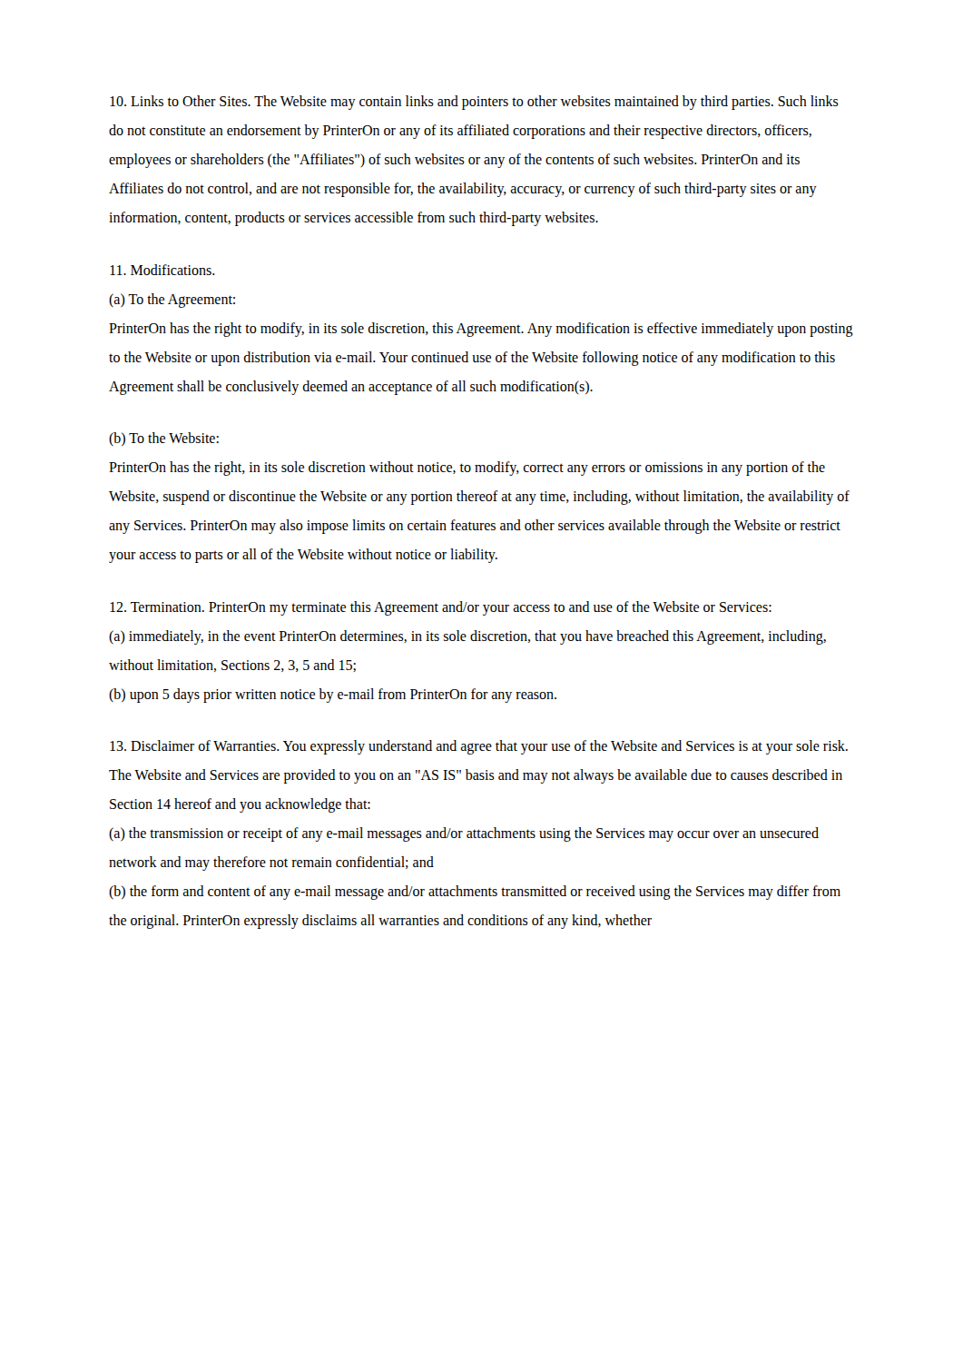10. Links to Other Sites. The Website may contain links and pointers to other websites maintained by third parties. Such links do not constitute an endorsement by PrinterOn or any of its affiliated corporations and their respective directors, officers, employees or shareholders (the "Affiliates") of such websites or any of the contents of such websites. PrinterOn and its Affiliates do not control, and are not responsible for, the availability, accuracy, or currency of such third-party sites or any information, content, products or services accessible from such third-party websites.
11. Modifications.
(a) To the Agreement:
PrinterOn has the right to modify, in its sole discretion, this Agreement. Any modification is effective immediately upon posting to the Website or upon distribution via e-mail. Your continued use of the Website following notice of any modification to this Agreement shall be conclusively deemed an acceptance of all such modification(s).
(b) To the Website:
PrinterOn has the right, in its sole discretion without notice, to modify, correct any errors or omissions in any portion of the Website, suspend or discontinue the Website or any portion thereof at any time, including, without limitation, the availability of any Services. PrinterOn may also impose limits on certain features and other services available through the Website or restrict your access to parts or all of the Website without notice or liability.
12. Termination. PrinterOn my terminate this Agreement and/or your access to and use of the Website or Services:
(a) immediately, in the event PrinterOn determines, in its sole discretion, that you have breached this Agreement, including, without limitation, Sections 2, 3, 5 and 15;
(b) upon 5 days prior written notice by e-mail from PrinterOn for any reason.
13. Disclaimer of Warranties. You expressly understand and agree that your use of the Website and Services is at your sole risk. The Website and Services are provided to you on an "AS IS" basis and may not always be available due to causes described in Section 14 hereof and you acknowledge that:
(a) the transmission or receipt of any e-mail messages and/or attachments using the Services may occur over an unsecured network and may therefore not remain confidential; and
(b) the form and content of any e-mail message and/or attachments transmitted or received using the Services may differ from the original. PrinterOn expressly disclaims all warranties and conditions of any kind, whether